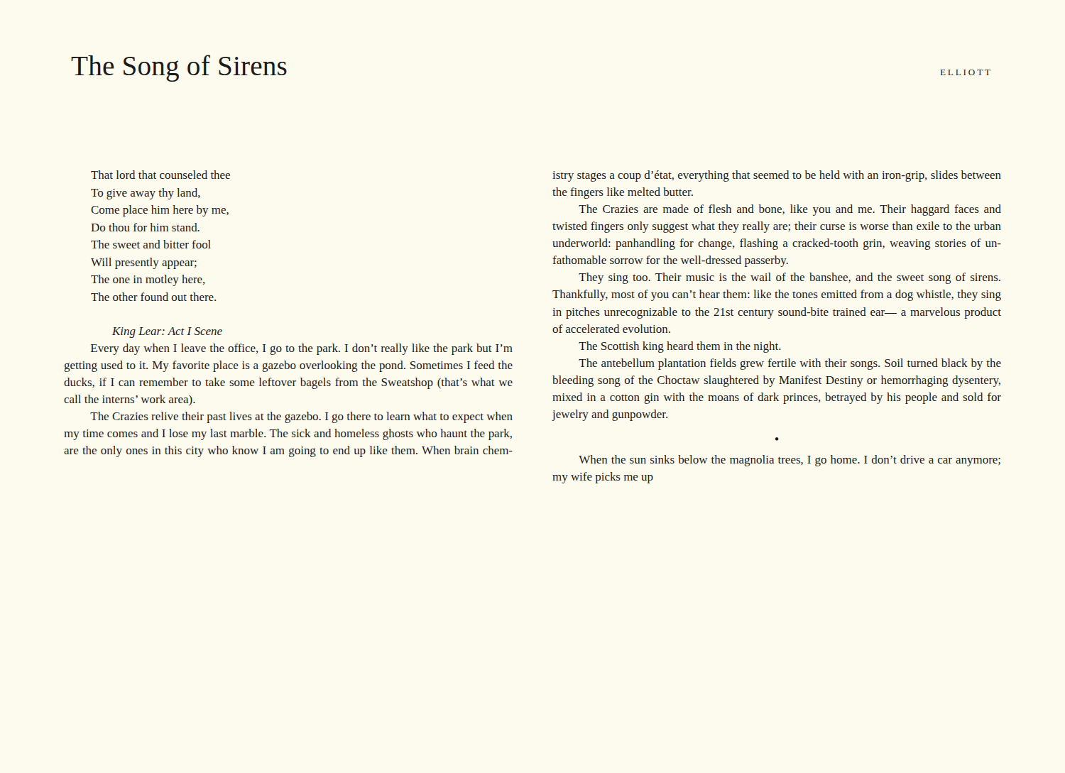The Song of Sirens
Elliott
That lord that counseled thee
To give away thy land,
Come place him here by me,
Do thou for him stand.
The sweet and bitter fool
Will presently appear;
The one in motley here,
The other found out there.
King Lear: Act I Scene
Every day when I leave the office, I go to the park. I don’t really like the park but I’m getting used to it. My favorite place is a gazebo overlooking the pond. Sometimes I feed the ducks, if I can remember to take some leftover bagels from the Sweatshop (that’s what we call the interns’ work area).
The Crazies relive their past lives at the gazebo. I go there to learn what to expect when my time comes and I lose my last marble. The sick and homeless ghosts who haunt the park, are the only ones in this city who know I am going to end up like them. When brain chemistry stages a coup d’état, everything that seemed to be held with an iron-grip, slides between the fingers like melted butter.
The Crazies are made of flesh and bone, like you and me. Their haggard faces and twisted fingers only suggest what they really are; their curse is worse than exile to the urban underworld: panhandling for change, flashing a cracked-tooth grin, weaving stories of unfathomable sorrow for the well-dressed passerby.
They sing too. Their music is the wail of the banshee, and the sweet song of sirens. Thankfully, most of you can’t hear them: like the tones emitted from a dog whistle, they sing in pitches unrecognizable to the 21st century sound-bite trained ear— a marvelous product of accelerated evolution.
The Scottish king heard them in the night.
The antebellum plantation fields grew fertile with their songs. Soil turned black by the bleeding song of the Choctaw slaughtered by Manifest Destiny or hemorrhaging dysentery, mixed in a cotton gin with the moans of dark princes, betrayed by his people and sold for jewelry and gunpowder.
•
When the sun sinks below the magnolia trees, I go home. I don’t drive a car anymore; my wife picks me up